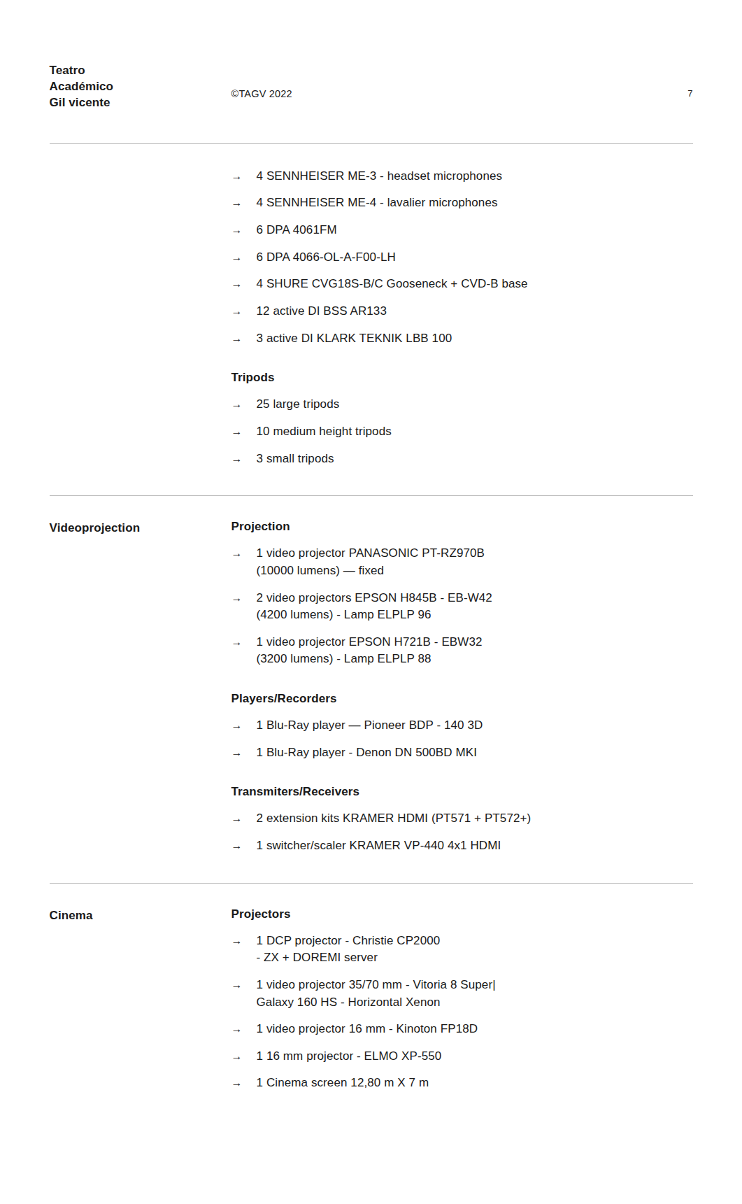Teatro
Académico
Gil vicente
©TAGV 2022
7
4 SENNHEISER ME-3 - headset microphones
4 SENNHEISER ME-4 - lavalier microphones
6 DPA 4061FM
6 DPA 4066-OL-A-F00-LH
4 SHURE CVG18S-B/C Gooseneck + CVD-B base
12 active DI BSS AR133
3 active DI KLARK TEKNIK LBB 100
Tripods
25 large tripods
10 medium height tripods
3 small tripods
Videoprojection
Projection
1 video projector PANASONIC PT-RZ970B
(10000 lumens) — fixed
2 video projectors EPSON H845B - EB-W42
(4200 lumens) - Lamp ELPLP 96
1 video projector EPSON H721B - EBW32
(3200 lumens) - Lamp ELPLP 88
Players/Recorders
1 Blu-Ray player — Pioneer BDP - 140 3D
1 Blu-Ray player - Denon DN 500BD MKI
Transmiters/Receivers
2 extension kits KRAMER HDMI (PT571 + PT572+)
1 switcher/scaler KRAMER VP-440 4x1 HDMI
Cinema
Projectors
1 DCP projector - Christie CP2000
- ZX + DOREMI server
1 video projector 35/70 mm - Vitoria 8 Super|
Galaxy 160 HS - Horizontal Xenon
1 video projector 16 mm - Kinoton FP18D
1 16 mm projector - ELMO XP-550
1 Cinema screen 12,80 m X 7 m